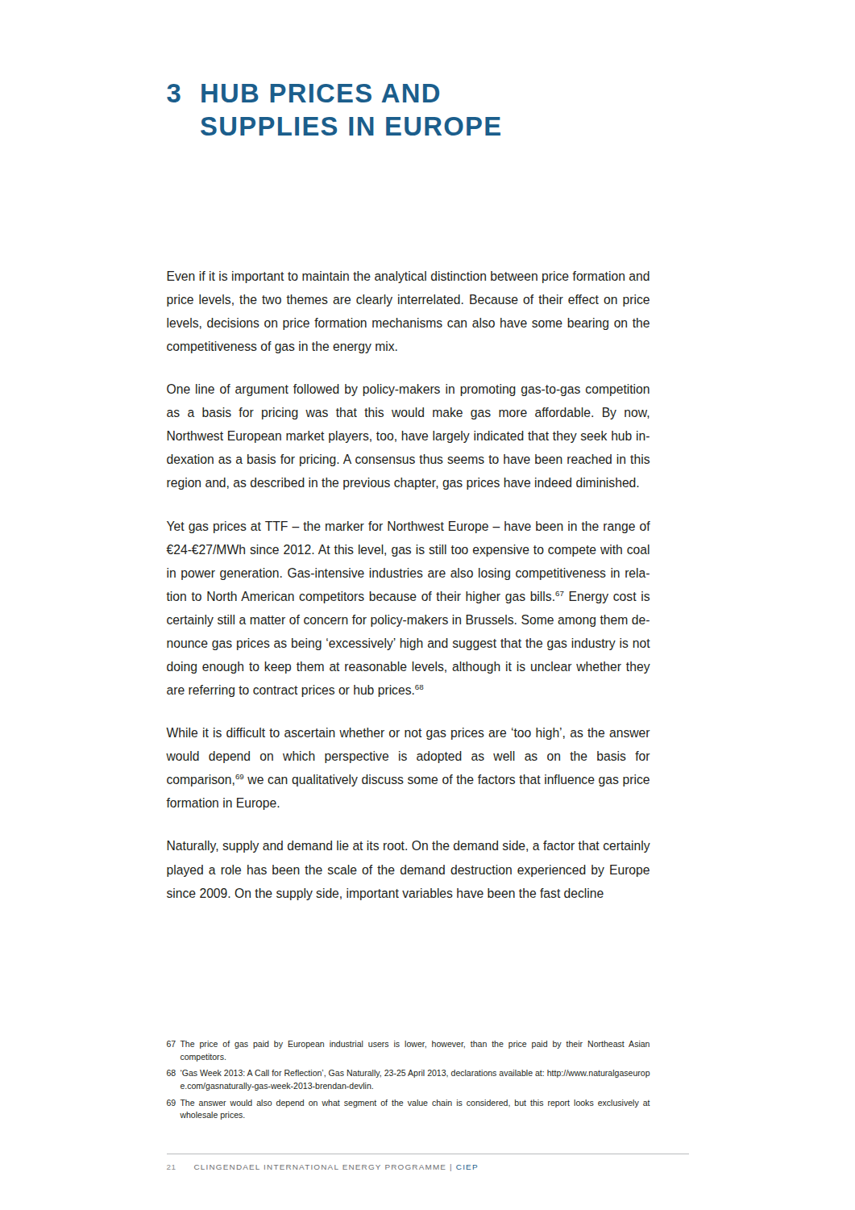3 Hub prices andsupplies in Europe
Even if it is important to maintain the analytical distinction between price formation and price levels, the two themes are clearly interrelated. Because of their effect on price levels, decisions on price formation mechanisms can also have some bearing on the competitiveness of gas in the energy mix.
One line of argument followed by policy-makers in promoting gas-to-gas competition as a basis for pricing was that this would make gas more affordable. By now, Northwest European market players, too, have largely indicated that they seek hub indexation as a basis for pricing. A consensus thus seems to have been reached in this region and, as described in the previous chapter, gas prices have indeed diminished.
Yet gas prices at TTF – the marker for Northwest Europe – have been in the range of €24-€27/MWh since 2012. At this level, gas is still too expensive to compete with coal in power generation. Gas-intensive industries are also losing competitiveness in relation to North American competitors because of their higher gas bills.67 Energy cost is certainly still a matter of concern for policy-makers in Brussels. Some among them denounce gas prices as being ‘excessively’ high and suggest that the gas industry is not doing enough to keep them at reasonable levels, although it is unclear whether they are referring to contract prices or hub prices.68
While it is difficult to ascertain whether or not gas prices are ‘too high’, as the answer would depend on which perspective is adopted as well as on the basis for comparison,69 we can qualitatively discuss some of the factors that influence gas price formation in Europe.
Naturally, supply and demand lie at its root. On the demand side, a factor that certainly played a role has been the scale of the demand destruction experienced by Europe since 2009. On the supply side, important variables have been the fast decline
67 The price of gas paid by European industrial users is lower, however, than the price paid by their Northeast Asian competitors.
68‘Gas Week 2013: A Call for Reflection’, Gas Naturally, 23-25 April 2013, declarations available at: http://www.naturalgaseurope.com/gasnaturally-gas-week-2013-brendan-devlin.
69 The answer would also depend on what segment of the value chain is considered, but this report looks exclusively at wholesale prices.
21 Clingendael International Energy Programme | CIEP